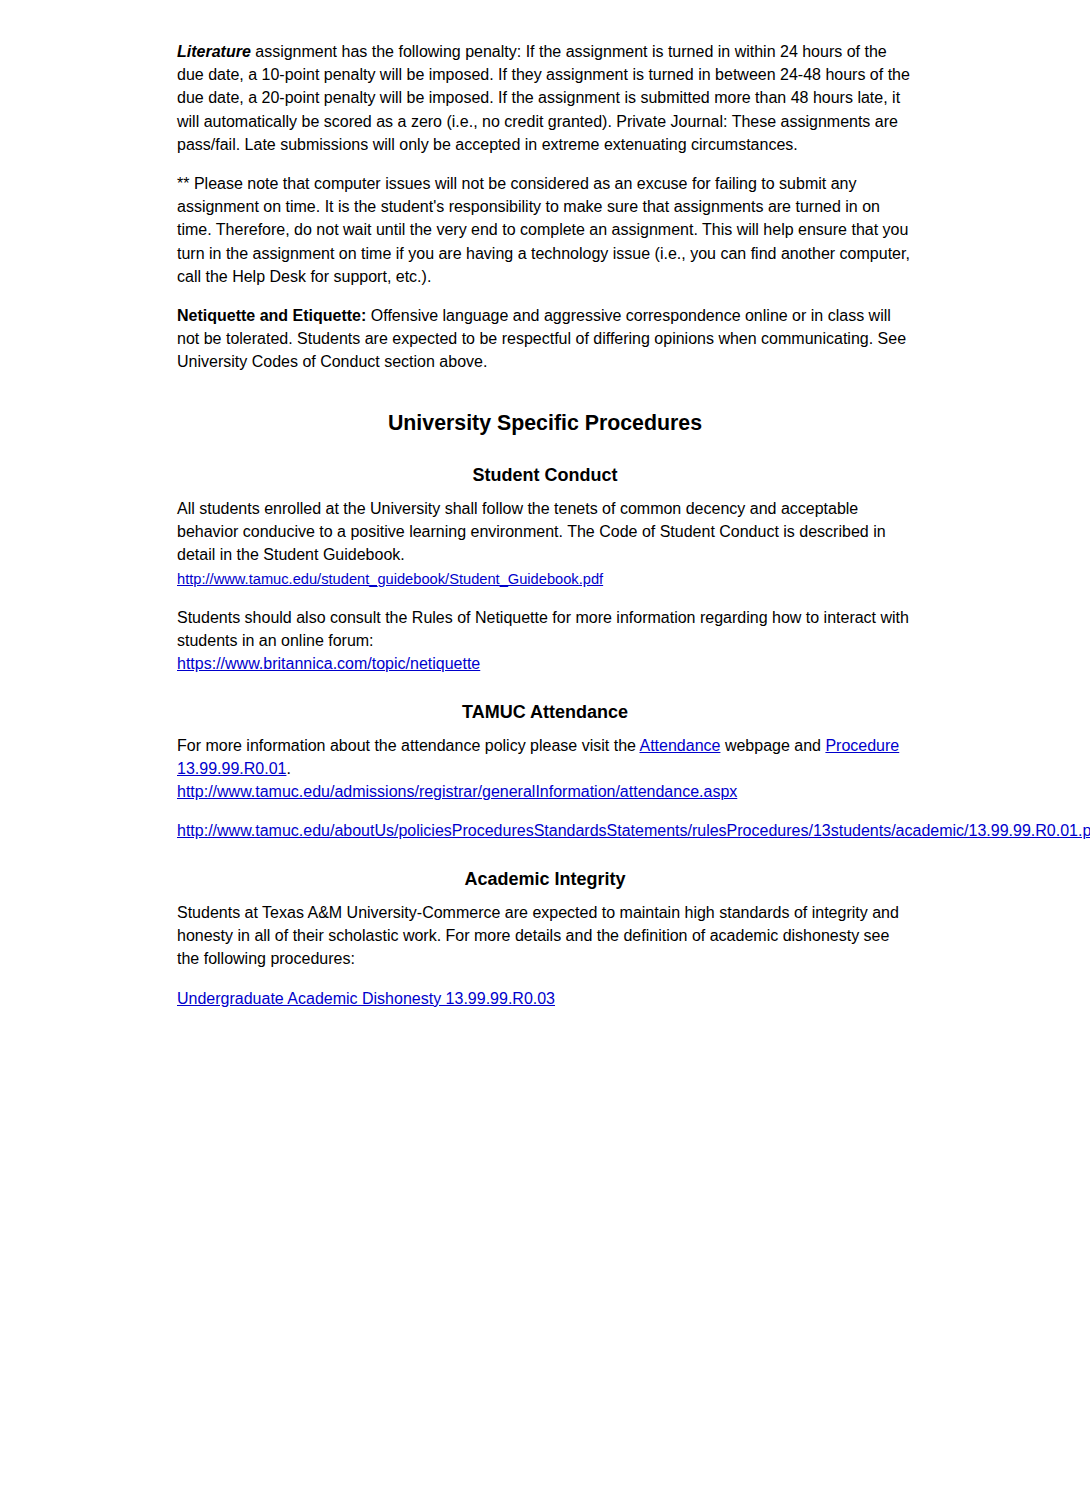Literature assignment has the following penalty: If the assignment is turned in within 24 hours of the due date, a 10-point penalty will be imposed. If they assignment is turned in between 24-48 hours of the due date, a 20-point penalty will be imposed. If the assignment is submitted more than 48 hours late, it will automatically be scored as a zero (i.e., no credit granted). Private Journal: These assignments are pass/fail. Late submissions will only be accepted in extreme extenuating circumstances.
** Please note that computer issues will not be considered as an excuse for failing to submit any assignment on time. It is the student's responsibility to make sure that assignments are turned in on time. Therefore, do not wait until the very end to complete an assignment. This will help ensure that you turn in the assignment on time if you are having a technology issue (i.e., you can find another computer, call the Help Desk for support, etc.).
Netiquette and Etiquette: Offensive language and aggressive correspondence online or in class will not be tolerated. Students are expected to be respectful of differing opinions when communicating. See University Codes of Conduct section above.
University Specific Procedures
Student Conduct
All students enrolled at the University shall follow the tenets of common decency and acceptable behavior conducive to a positive learning environment. The Code of Student Conduct is described in detail in the Student Guidebook.
http://www.tamuc.edu/student_guidebook/Student_Guidebook.pdf
Students should also consult the Rules of Netiquette for more information regarding how to interact with students in an online forum:
https://www.britannica.com/topic/netiquette
TAMUC Attendance
For more information about the attendance policy please visit the Attendance webpage and Procedure 13.99.99.R0.01.
http://www.tamuc.edu/admissions/registrar/generalInformation/attendance.aspx
http://www.tamuc.edu/aboutUs/policiesProceduresStandardsStatements/rulesProcedures/13students/academic/13.99.99.R0.01.pdf
Academic Integrity
Students at Texas A&M University-Commerce are expected to maintain high standards of integrity and honesty in all of their scholastic work. For more details and the definition of academic dishonesty see the following procedures:
Undergraduate Academic Dishonesty 13.99.99.R0.03